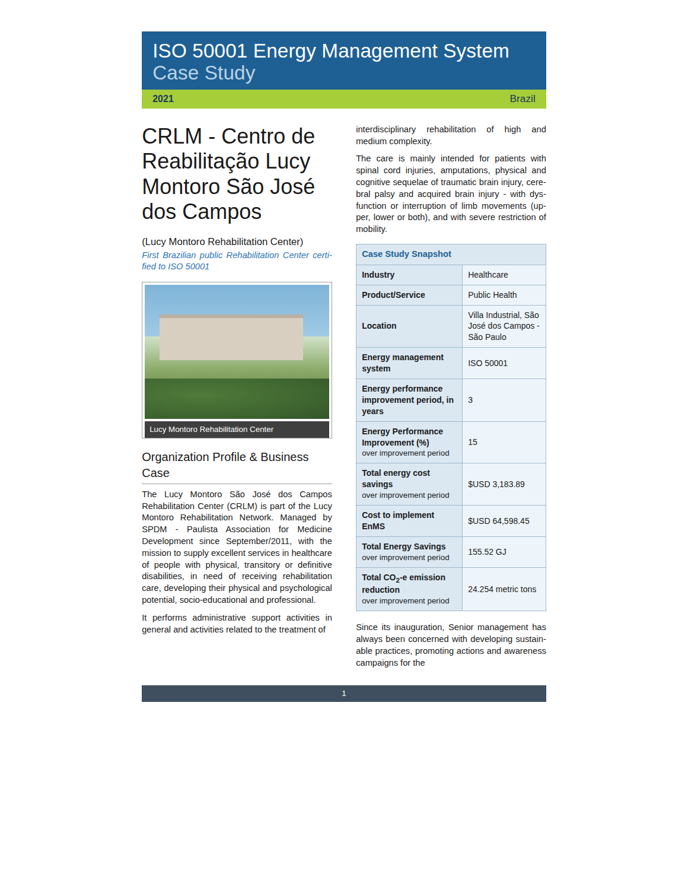ISO 50001 Energy Management SystemCase Study
2021 Brazil
CRLM - Centro de Reabilitação Lucy Montoro São José dos Campos
(Lucy Montoro Rehabilitation Center)
First Brazilian public Rehabilitation Center certified to ISO 50001
Lucy Montoro Rehabilitation Center
Organization Profile & Business Case
The Lucy Montoro São José dos Campos Rehabilitation Center (CRLM) is part of the Lucy Montoro Rehabilitation Network. Managed by SPDM - Paulista Association for Medicine Development since September/2011, with the mission to supply excellent services in healthcare of people with physical, transitory or definitive disabilities, in need of receiving rehabilitation care, developing their physical and psychological potential, socio-educational and professional.
It performs administrative support activities in general and activities related to the treatment of
interdisciplinary rehabilitation of high and medium complexity.
The care is mainly intended for patients with spinal cord injuries, amputations, physical and cognitive sequelae of traumatic brain injury, cerebral palsy and acquired brain injury - with dysfunction or interruption of limb movements (upper, lower or both), and with severe restriction of mobility.
Case Study Snapshot
| Industry | Healthcare |
| Product/Service | Public Health |
| Location | Villa Industrial, São José dos Campos - São Paulo |
| Energy management system | ISO 50001 |
| Energy performance improvement period, in years | 3 |
| Energy Performance Improvement (%) over improvement period | 15 |
| Total energy cost savings over improvement period | $USD 3,183.89 |
| Cost to implement EnMS | $USD 64,598.45 |
| Total Energy Savings over improvement period | 155.52 GJ |
| Total CO 2 -e emission reduction over improvement period | 24.254 metric tons |
Since its inauguration, Senior management has always been concerned with developing sustainable practices, promoting actions and awareness campaigns for the
1